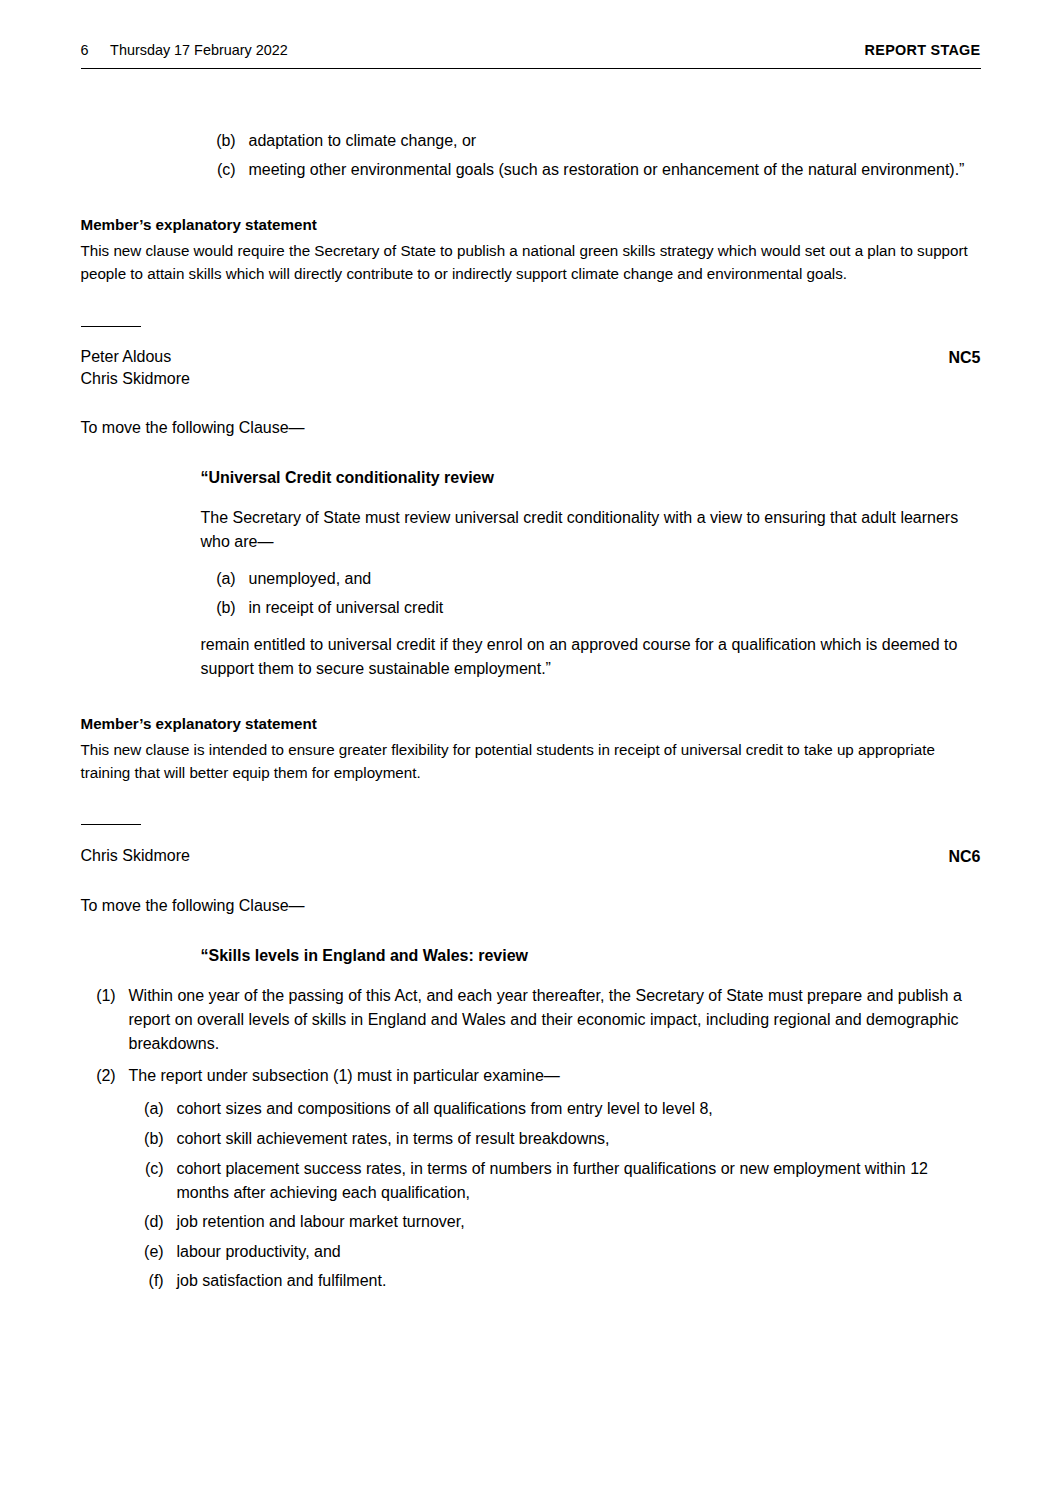6 Thursday 17 February 2022
REPORT STAGE
(b) adaptation to climate change, or
(c) meeting other environmental goals (such as restoration or enhancement of the natural environment).”
Member’s explanatory statement
This new clause would require the Secretary of State to publish a national green skills strategy which would set out a plan to support people to attain skills which will directly contribute to or indirectly support climate change and environmental goals.
Peter Aldous
Chris Skidmore
NC5
To move the following Clause—
“Universal Credit conditionality review
The Secretary of State must review universal credit conditionality with a view to ensuring that adult learners who are—
(a) unemployed, and
(b) in receipt of universal credit
remain entitled to universal credit if they enrol on an approved course for a qualification which is deemed to support them to secure sustainable employment.”
Member’s explanatory statement
This new clause is intended to ensure greater flexibility for potential students in receipt of universal credit to take up appropriate training that will better equip them for employment.
Chris Skidmore
NC6
To move the following Clause—
“Skills levels in England and Wales: review
(1) Within one year of the passing of this Act, and each year thereafter, the Secretary of State must prepare and publish a report on overall levels of skills in England and Wales and their economic impact, including regional and demographic breakdowns.
(2) The report under subsection (1) must in particular examine—
(a) cohort sizes and compositions of all qualifications from entry level to level 8,
(b) cohort skill achievement rates, in terms of result breakdowns,
(c) cohort placement success rates, in terms of numbers in further qualifications or new employment within 12 months after achieving each qualification,
(d) job retention and labour market turnover,
(e) labour productivity, and
(f) job satisfaction and fulfilment.